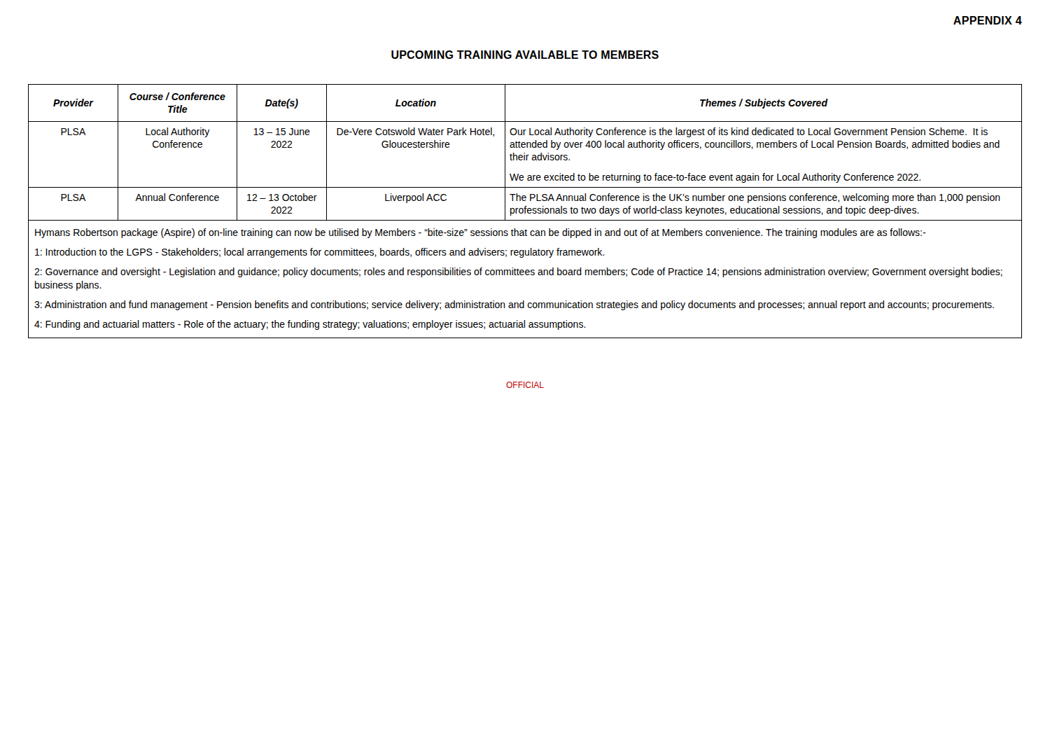APPENDIX 4
UPCOMING TRAINING AVAILABLE TO MEMBERS
| Provider | Course / Conference Title | Date(s) | Location | Themes / Subjects Covered |
| --- | --- | --- | --- | --- |
| PLSA | Local Authority Conference | 13 – 15 June 2022 | De-Vere Cotswold Water Park Hotel, Gloucestershire | Our Local Authority Conference is the largest of its kind dedicated to Local Government Pension Scheme. It is attended by over 400 local authority officers, councillors, members of Local Pension Boards, admitted bodies and their advisors. We are excited to be returning to face-to-face event again for Local Authority Conference 2022. |
| PLSA | Annual Conference | 12 – 13 October 2022 | Liverpool ACC | The PLSA Annual Conference is the UK’s number one pensions conference, welcoming more than 1,000 pension professionals to two days of world-class keynotes, educational sessions, and topic deep-dives. |
| Hymans Robertson package (Aspire) of on-line training can now be utilised by Members - “bite-size” sessions that can be dipped in and out of at Members convenience. The training modules are as follows:- 1: Introduction to the LGPS - Stakeholders; local arrangements for committees, boards, officers and advisers; regulatory framework. 2: Governance and oversight - Legislation and guidance; policy documents; roles and responsibilities of committees and board members; Code of Practice 14; pensions administration overview; Government oversight bodies; business plans. 3: Administration and fund management - Pension benefits and contributions; service delivery; administration and communication strategies and policy documents and processes; annual report and accounts; procurements. 4: Funding and actuarial matters - Role of the actuary; the funding strategy; valuations; employer issues; actuarial assumptions. |
OFFICIAL